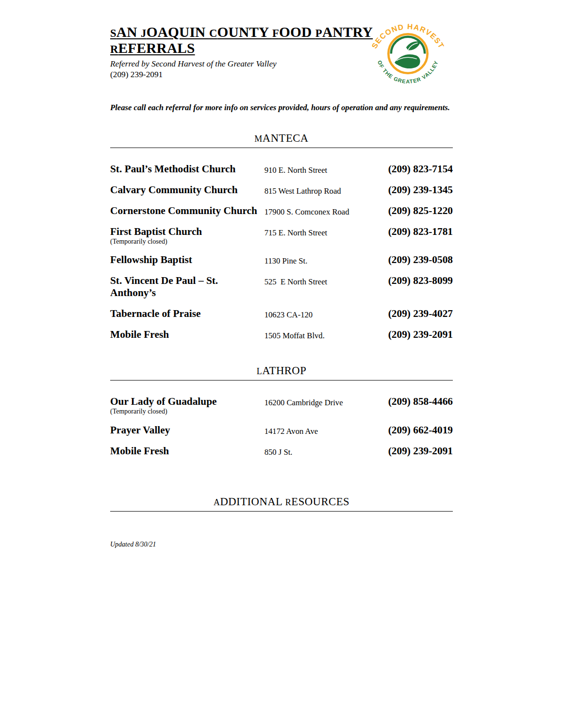SECOND HARVEST OF THE GREATER VALLEY
SAN JOAQUIN COUNTY FOOD PANTRY REFERRALS
Referred by Second Harvest of the Greater Valley
(209) 239-2091
Please call each referral for more info on services provided, hours of operation and any requirements.
MANTECA
| St. Paul’s Methodist Church | 910 E. North Street | (209) 823-7154 |
| Calvary Community Church | 815 West Lathrop Road | (209) 239-1345 |
| Cornerstone Community Church | 17900 S. Comconex Road | (209) 825-1220 |
| First Baptist Church (Temporarily closed) | 715 E. North Street | (209) 823-1781 |
| Fellowship Baptist | 1130 Pine St. | (209) 239-0508 |
| St. Vincent De Paul – St. Anthony’s | 525 E North Street | (209) 823-8099 |
| Tabernacle of Praise | 10623 CA-120 | (209) 239-4027 |
| Mobile Fresh | 1505 Moffat Blvd. | (209) 239-2091 |
LATHROP
| Our Lady of Guadalupe (Temporarily closed) | 16200 Cambridge Drive | (209) 858-4466 |
| Prayer Valley | 14172 Avon Ave | (209) 662-4019 |
| Mobile Fresh | 850 J St. | (209) 239-2091 |
ADDITIONAL RESOURCES
Updated 8/30/21